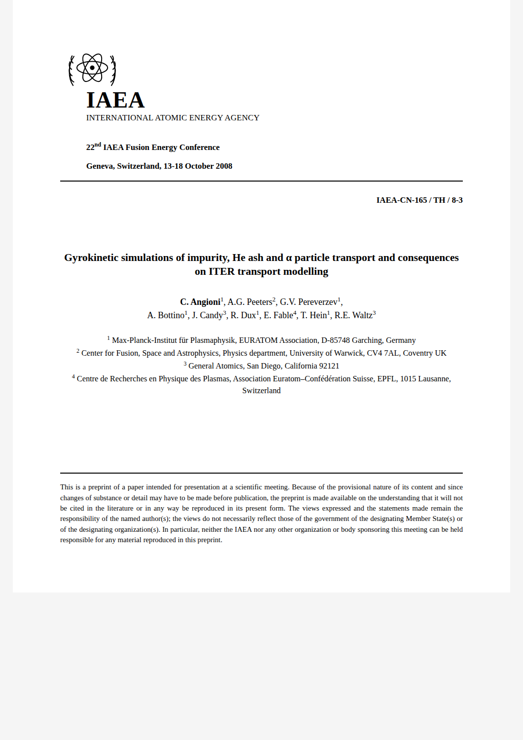IAEA
INTERNATIONAL ATOMIC ENERGY AGENCY
22nd IAEA Fusion Energy Conference
Geneva, Switzerland, 13-18 October 2008
IAEA-CN-165 / TH / 8-3
Gyrokinetic simulations of impurity, He ash and α particle transport and consequences on ITER transport modelling
C. Angioni1, A.G. Peeters2, G.V. Pereverzev1,
A. Bottino1, J. Candy3, R. Dux1, E. Fable4, T. Hein1, R.E. Waltz3
1 Max-Planck-Institut für Plasmaphysik, EURATOM Association, D-85748 Garching, Germany
2 Center for Fusion, Space and Astrophysics, Physics department, University of Warwick, CV4 7AL, Coventry UK
3 General Atomics, San Diego, California 92121
4 Centre de Recherches en Physique des Plasmas, Association Euratom–Confédération Suisse, EPFL, 1015 Lausanne, Switzerland
This is a preprint of a paper intended for presentation at a scientific meeting. Because of the provisional nature of its content and since changes of substance or detail may have to be made before publication, the preprint is made available on the understanding that it will not be cited in the literature or in any way be reproduced in its present form. The views expressed and the statements made remain the responsibility of the named author(s); the views do not necessarily reflect those of the government of the designating Member State(s) or of the designating organization(s). In particular, neither the IAEA nor any other organization or body sponsoring this meeting can be held responsible for any material reproduced in this preprint.